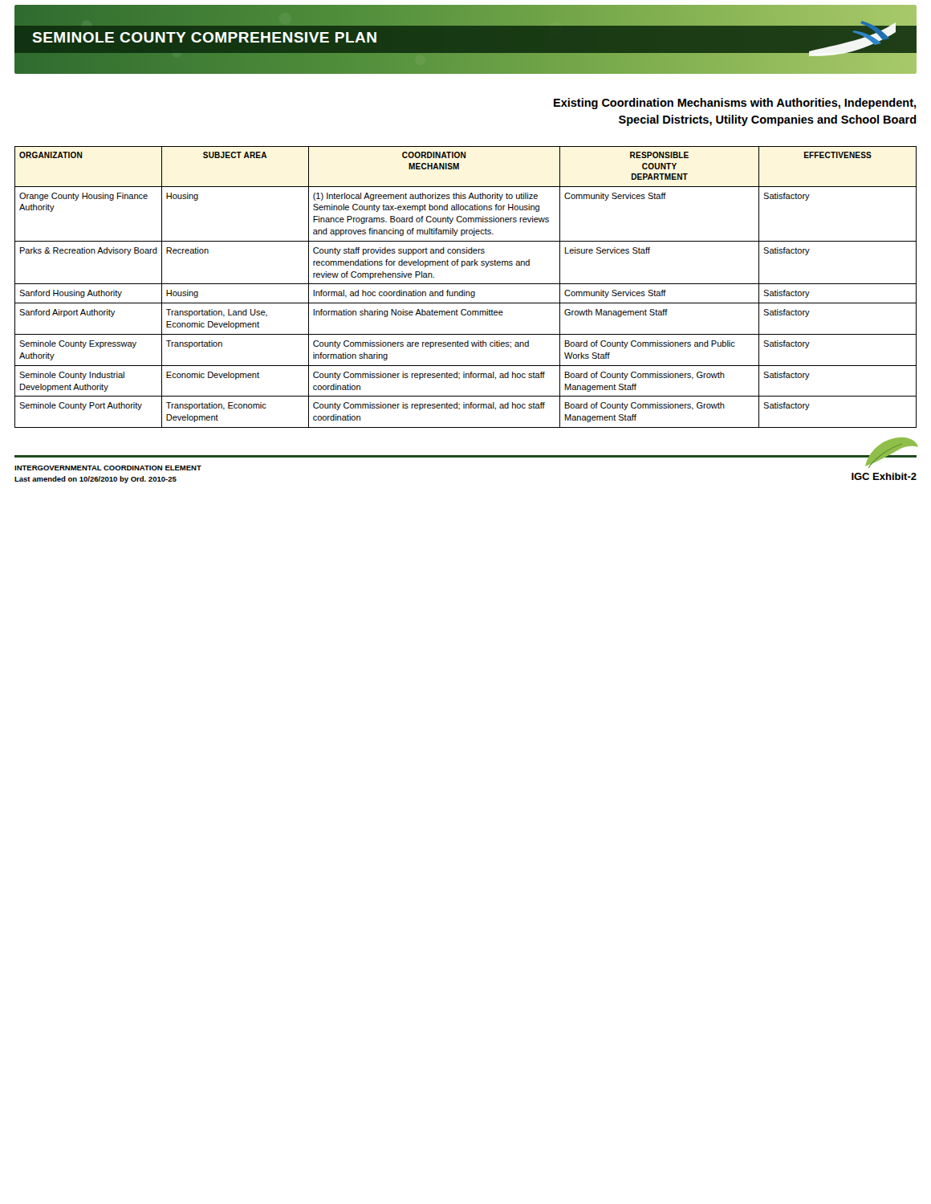Seminole County Comprehensive Plan
Existing Coordination Mechanisms with Authorities, Independent,
Special Districts, Utility Companies and School Board
| ORGANIZATION | SUBJECT AREA | COORDINATION MECHANISM | RESPONSIBLE COUNTY DEPARTMENT | EFFECTIVENESS |
| --- | --- | --- | --- | --- |
| Orange County Housing Finance Authority | Housing | (1) Interlocal Agreement authorizes this Authority to utilize Seminole County tax-exempt bond allocations for Housing Finance Programs. Board of County Commissioners reviews and approves financing of multifamily projects. | Community Services Staff | Satisfactory |
| Parks & Recreation Advisory Board | Recreation | County staff provides support and considers recommendations for development of park systems and review of Comprehensive Plan. | Leisure Services Staff | Satisfactory |
| Sanford Housing Authority | Housing | Informal, ad hoc coordination and funding | Community Services Staff | Satisfactory |
| Sanford Airport Authority | Transportation, Land Use, Economic Development | Information sharing Noise Abatement Committee | Growth Management Staff | Satisfactory |
| Seminole County Expressway Authority | Transportation | County Commissioners are represented with cities; and information sharing | Board of County Commissioners and Public Works Staff | Satisfactory |
| Seminole County Industrial Development Authority | Economic Development | County Commissioner is represented; informal, ad hoc staff coordination | Board of County Commissioners, Growth Management Staff | Satisfactory |
| Seminole County Port Authority | Transportation, Economic Development | County Commissioner is represented; informal, ad hoc staff coordination | Board of County Commissioners, Growth Management Staff | Satisfactory |
INTERGOVERNMENTAL COORDINATION ELEMENT
Last amended on 10/26/2010 by Ord. 2010-25
IGC Exhibit-2